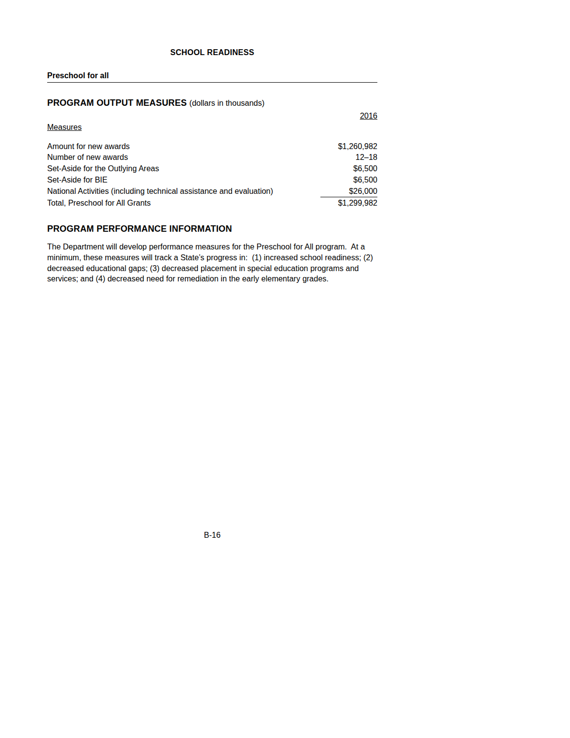SCHOOL READINESS
Preschool for all
PROGRAM OUTPUT MEASURES (dollars in thousands)
2016
Measures
| Amount for new awards | $1,260,982 |
| Number of new awards | 12–18 |
| Set-Aside for the Outlying Areas | $6,500 |
| Set-Aside for BIE | $6,500 |
| National Activities (including technical assistance and evaluation) | $26,000 |
| Total, Preschool for All Grants | $1,299,982 |
PROGRAM PERFORMANCE INFORMATION
The Department will develop performance measures for the Preschool for All program. At a minimum, these measures will track a State’s progress in: (1) increased school readiness; (2) decreased educational gaps; (3) decreased placement in special education programs and services; and (4) decreased need for remediation in the early elementary grades.
B-16